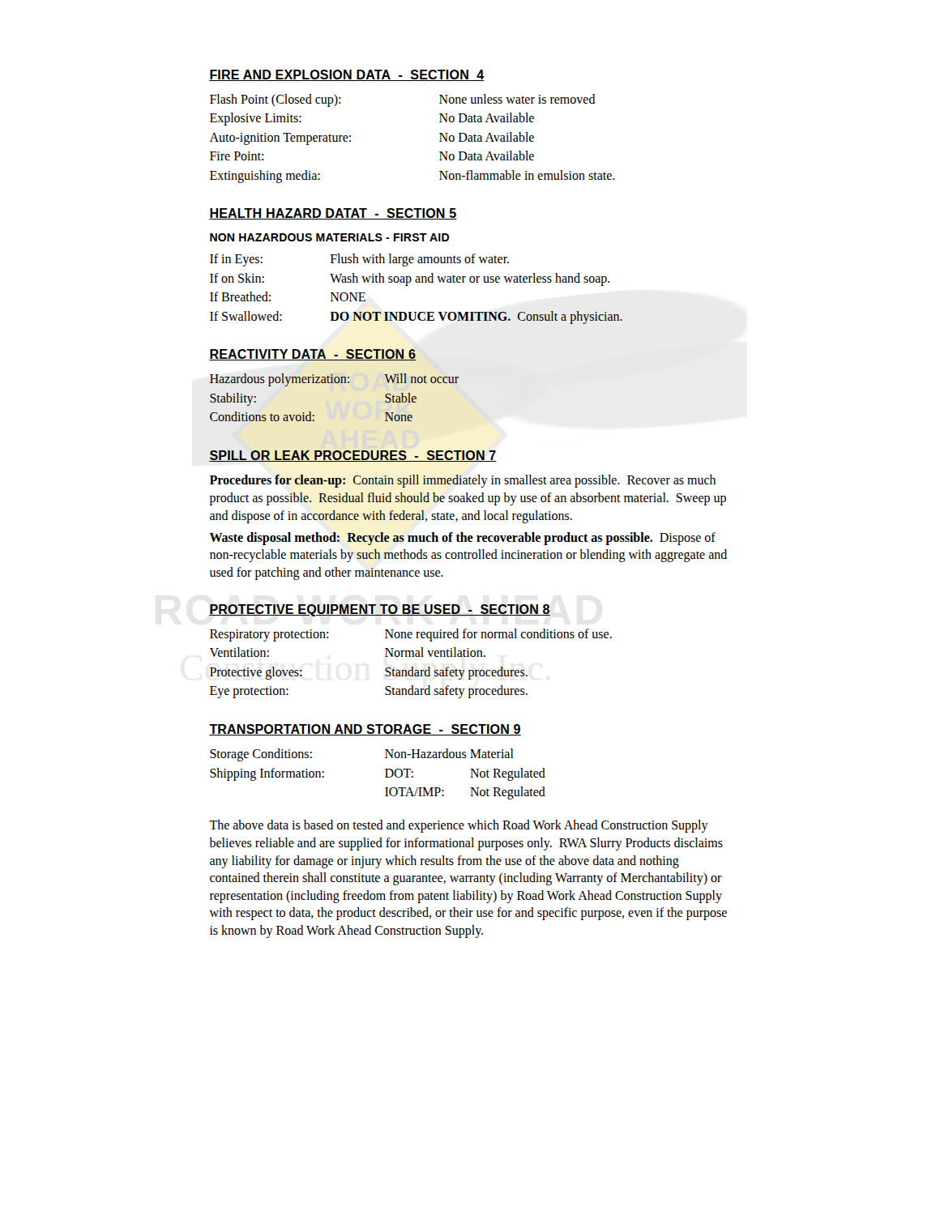ROAD
WORK
AHEAD
ROAD WORK AHEAD
Construction Supply Inc.
FIRE AND EXPLOSION DATA - SECTION 4
| Flash Point (Closed cup): | None unless water is removed |
| Explosive Limits: | No Data Available |
| Auto-ignition Temperature: | No Data Available |
| Fire Point: | No Data Available |
| Extinguishing media: | Non-flammable in emulsion state. |
HEALTH HAZARD DATAT - SECTION 5
NON HAZARDOUS MATERIALS - FIRST AID
| If in Eyes: | Flush with large amounts of water. |
| If on Skin: | Wash with soap and water or use waterless hand soap. |
| If Breathed: | NONE |
| If Swallowed: | DO NOT INDUCE VOMITING. Consult a physician. |
REACTIVITY DATA - SECTION 6
| Hazardous polymerization: | Will not occur |
| Stability: | Stable |
| Conditions to avoid: | None |
SPILL OR LEAK PROCEDURES - SECTION 7
Procedures for clean-up: Contain spill immediately in smallest area possible. Recover as much product as possible. Residual fluid should be soaked up by use of an absorbent material. Sweep up and dispose of in accordance with federal, state, and local regulations.
Waste disposal method: Recycle as much of the recoverable product as possible. Dispose of non-recyclable materials by such methods as controlled incineration or blending with aggregate and used for patching and other maintenance use.
PROTECTIVE EQUIPMENT TO BE USED - SECTION 8
| Respiratory protection: | None required for normal conditions of use. |
| Ventilation: | Normal ventilation. |
| Protective gloves: | Standard safety procedures. |
| Eye protection: | Standard safety procedures. |
TRANSPORTATION AND STORAGE - SECTION 9
| Storage Conditions: | Non-Hazardous Material |
| Shipping Information: | DOT: | Not Regulated |
| | IOTA/IMP: | Not Regulated |
The above data is based on tested and experience which Road Work Ahead Construction Supply believes reliable and are supplied for informational purposes only. RWA Slurry Products disclaims any liability for damage or injury which results from the use of the above data and nothing contained therein shall constitute a guarantee, warranty (including Warranty of Merchantability) or representation (including freedom from patent liability) by Road Work Ahead Construction Supply with respect to data, the product described, or their use for and specific purpose, even if the purpose is known by Road Work Ahead Construction Supply.